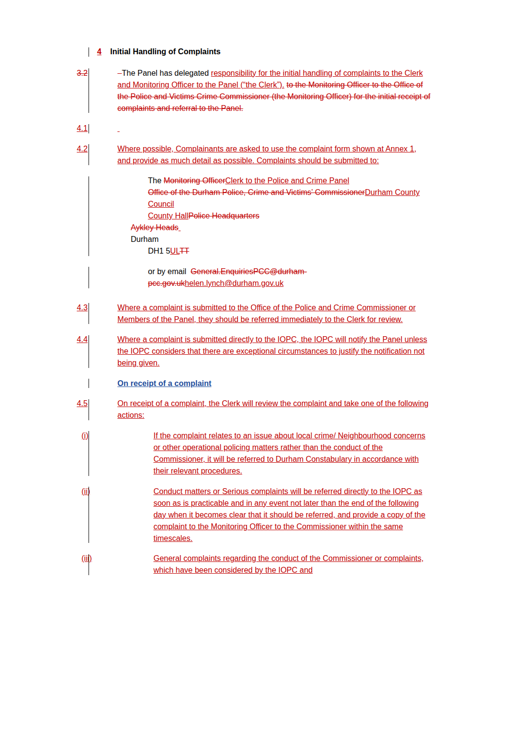4 Initial Handling of Complaints
3.2 The Panel has delegated responsibility for the initial handling of complaints to the Clerk and Monitoring Officer to the Panel (“the Clerk”). to the Monitoring Officer to the Office of the Police and Victims Crime Commissioner (the Monitoring Officer) for the initial receipt of complaints and referral to the Panel.
4.1
4.2 Where possible, Complainants are asked to use the complaint form shown at Annex 1, and provide as much detail as possible. Complaints should be submitted to:
The Monitoring Officer Clerk to the Police and Crime Panel
Office of the Durham Police, Crime and Victims’ Commissioner Durham County Council
County Hall Police Headquarters
Aykley Heads
Durham
DH1 5UL TT
or by email General.EnquiriesPCC@durham-pcc.gov.uk helen.lynch@durham.gov.uk
4.3 Where a complaint is submitted to the Office of the Police and Crime Commissioner or Members of the Panel, they should be referred immediately to the Clerk for review.
4.4 Where a complaint is submitted directly to the IOPC, the IOPC will notify the Panel unless the IOPC considers that there are exceptional circumstances to justify the notification not being given.
On receipt of a complaint
4.5 On receipt of a complaint, the Clerk will review the complaint and take one of the following actions:
(i) If the complaint relates to an issue about local crime/ Neighbourhood concerns or other operational policing matters rather than the conduct of the Commissioner, it will be referred to Durham Constabulary in accordance with their relevant procedures.
(ii) Conduct matters or Serious complaints will be referred directly to the IOPC as soon as is practicable and in any event not later than the end of the following day when it becomes clear that it should be referred, and provide a copy of the complaint to the Monitoring Officer to the Commissioner within the same timescales.
(iii) General complaints regarding the conduct of the Commissioner or complaints, which have been considered by the IOPC and